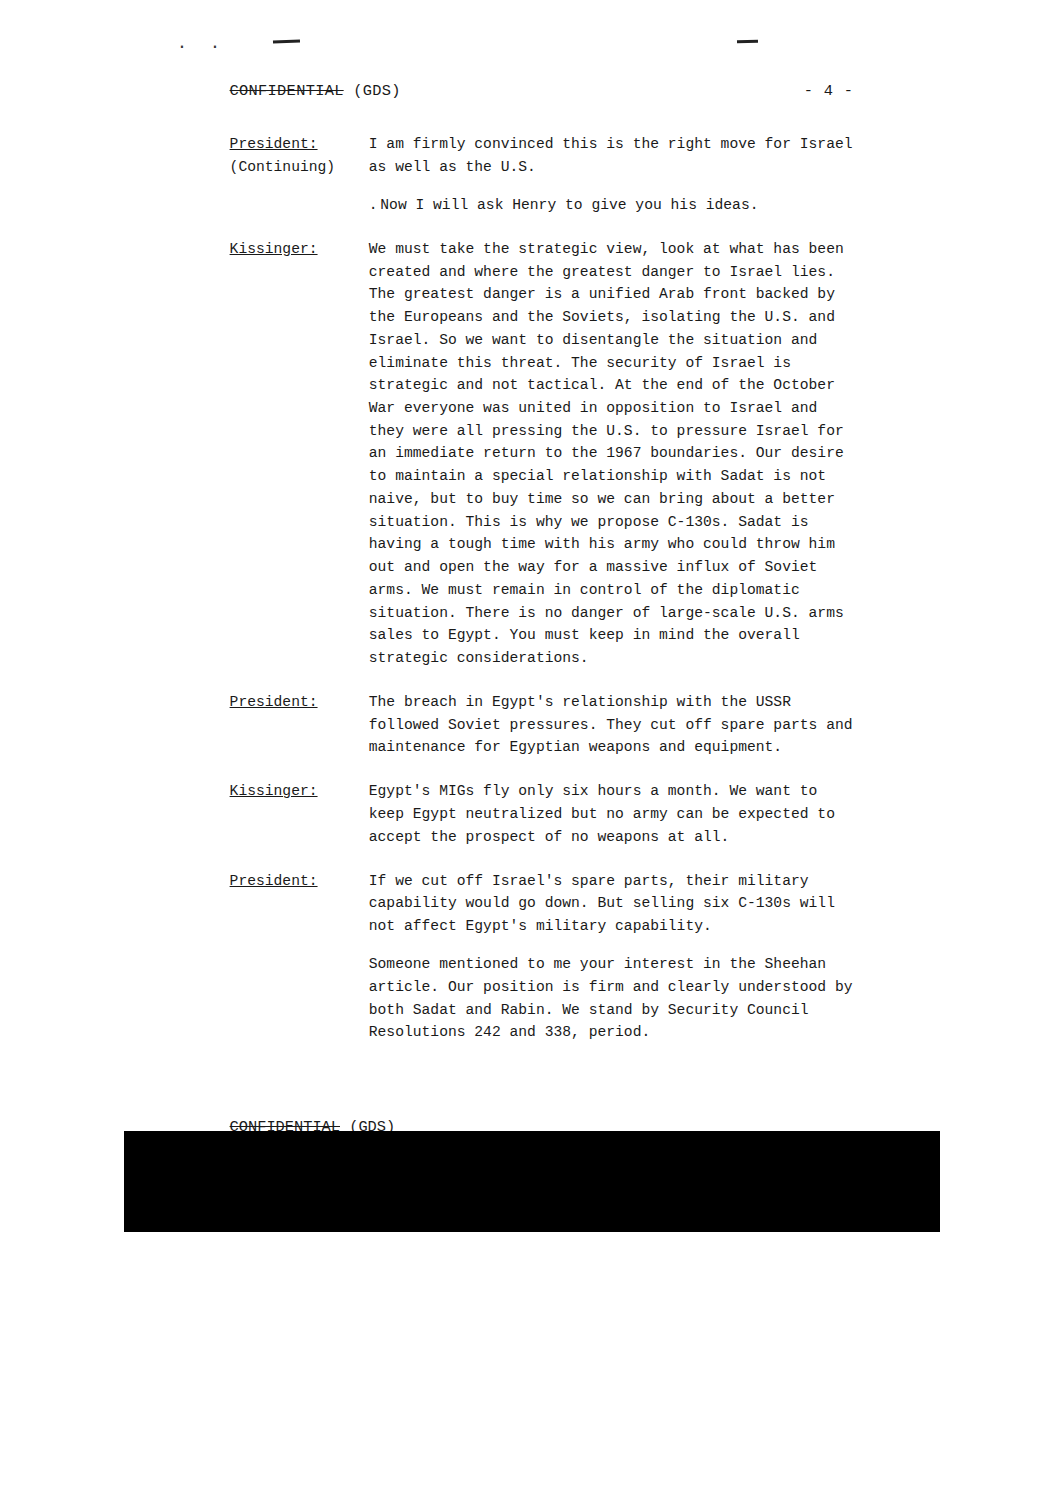. .
CONFIDENTIAL (GDS)
- 4 -
| President: (Continuing) | I am firmly convinced this is the right move for Israel as well as the U.S. . Now I will ask Henry to give you his ideas. |
| Kissinger: | We must take the strategic view, look at what has been created and where the greatest danger to Israel lies. The greatest danger is a unified Arab front backed by the Europeans and the Soviets, isolating the U.S. and Israel. So we want to disentangle the situation and eliminate this threat. The security of Israel is strategic and not tactical. At the end of the October War everyone was united in opposition to Israel and they were all pressing the U.S. to pressure Israel for an immediate return to the 1967 boundaries. Our desire to maintain a special relationship with Sadat is not naive, but to buy time so we can bring about a better situation. This is why we propose C-130s. Sadat is having a tough time with his army who could throw him out and open the way for a massive influx of Soviet arms. We must remain in control of the diplomatic situation. There is no danger of large-scale U.S. arms sales to Egypt. You must keep in mind the overall strategic considerations. |
| President: | The breach in Egypt's relationship with the USSR followed Soviet pressures. They cut off spare parts and maintenance for Egyptian weapons and equipment. |
| Kissinger: | Egypt's MIGs fly only six hours a month. We want to keep Egypt neutralized but no army can be expected to accept the prospect of no weapons at all. |
| President: | If we cut off Israel's spare parts, their military capability would go down. But selling six C-130s will not affect Egypt's military capability. Someone mentioned to me your interest in the Sheehan article. Our position is firm and clearly understood by both Sadat and Rabin. We stand by Security Council Resolutions 242 and 338, period. |
CONFIDENTIAL (GDS)